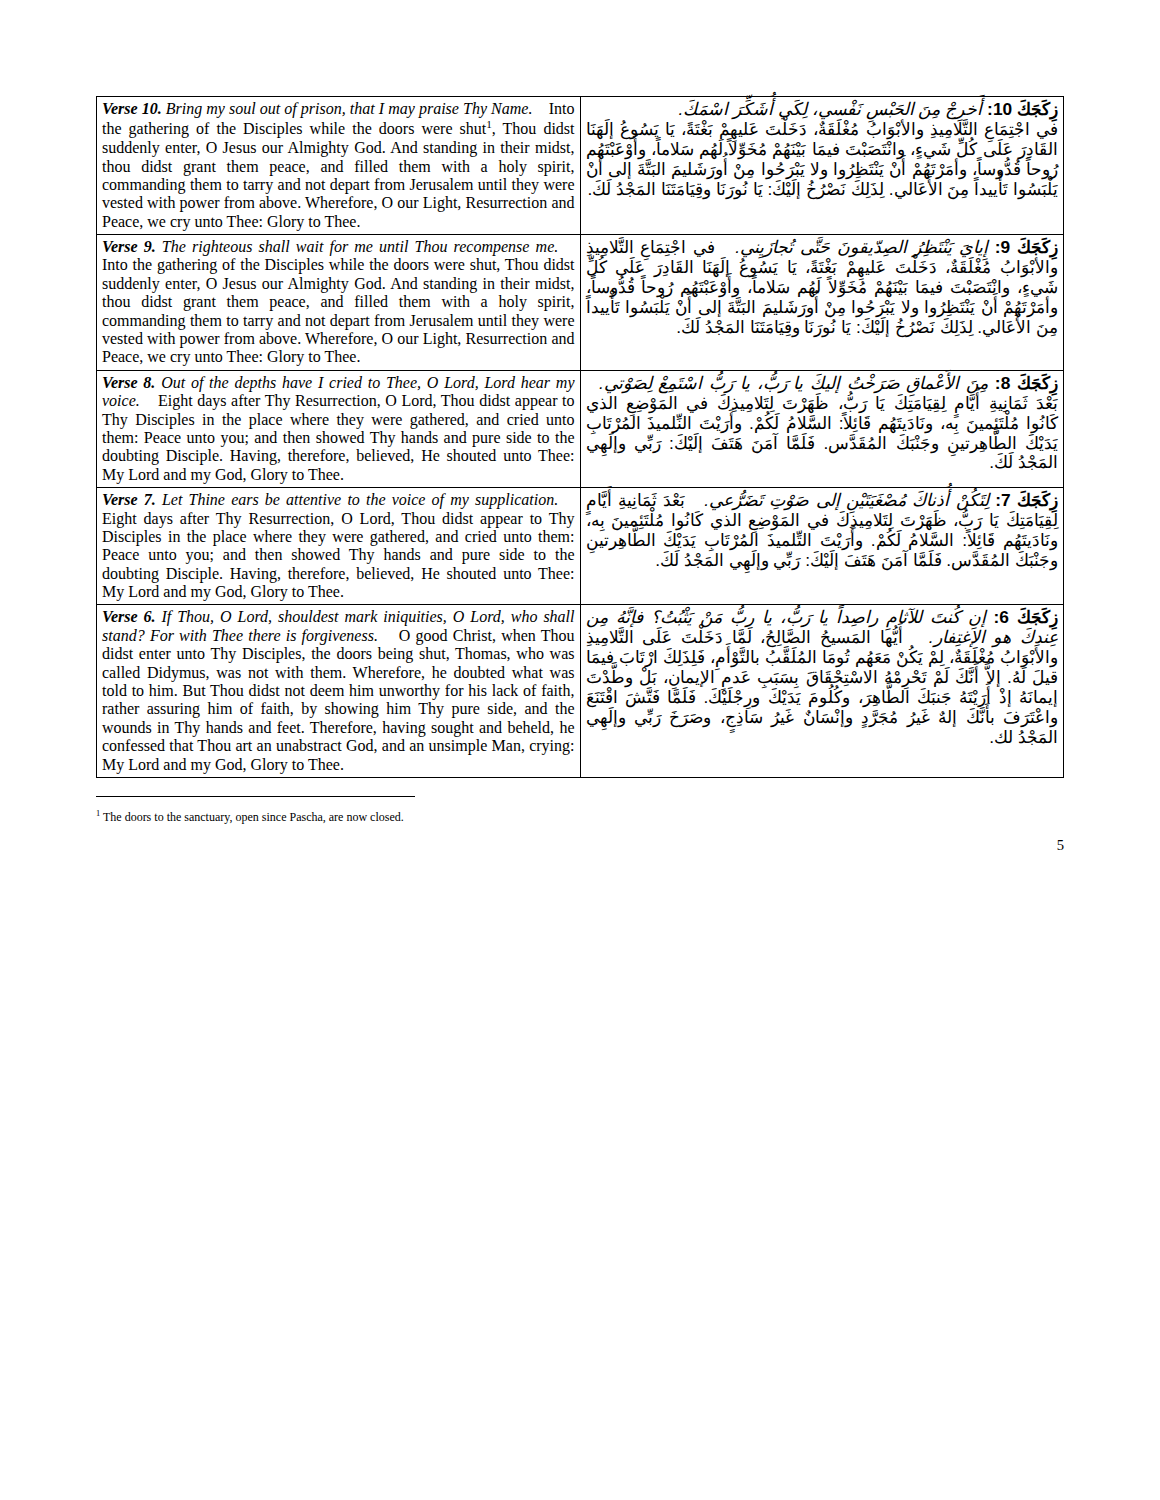| Verse 10. Bring my soul out of prison, that I may praise Thy Name. Into the gathering of the Disciples while the doors were shut 1 , Thou didst suddenly enter, O Jesus our Almighty God. And standing in their midst, thou didst grant them peace, and filled them with a holy spirit, commanding them to tarry and not depart from Jerusalem until they were vested with power from above. Wherefore, O our Light, Resurrection and Peace, we cry unto Thee: Glory to Thee. | زِكَجَكَ 10: أَخرِجْ مِنَ الحَبْسِ نَفْسي، لِكَي أُشَكِّرَ اسْمَكَ. في اجْتِمَاعِ التَّلامِيذِ والأبْوَابُ مُغْلَقَةٌ، دَخَلْتَ عَليهِمْ بَغْتَةً، يَا يَسُوعُ إلَهَنَا القَادِرَ عَلَى كُلِّ شَيءٍ، وانْتَصَبْتَ فيمَا بَيْنَهُمْ مُخَوِّلاً لَهُم سَلاماً، وأَوْعَبْتَهُم رُوحاً قُدُّوساً، وأمَرْتَهُمْ أَنْ يَنْتَظِرُوا ولا يَبْرَحُوا مِنْ أُورَشَليمَ البَتَّةَ إلى أَنْ يَلْبَسُوا تَأْييداً مِنَ الأَعَالي. لِذَلِكَ نَصْرُخُ إلَيْكَ: يَا نُورَنَا وقِيَامَتَنَا المَجْدُ لَكَ. |
| Verse 9. The righteous shall wait for me until Thou recompense me. Into the gathering of the Disciples while the doors were shut, Thou didst suddenly enter, O Jesus our Almighty God. And standing in their midst, thou didst grant them peace, and filled them with a holy spirit, commanding them to tarry and not depart from Jerusalem until they were vested with power from above. Wherefore, O our Light, Resurrection and Peace, we cry unto Thee: Glory to Thee. | زِكَجَكَ 9: إِيايَ يَنْتَظِرُ الصِدّيقونَ حَتَّى تُجازَيِني. في اجْتِمَاعِ التَّلامِيذِ والأبْوَابُ مُغْلَقَةٌ، دَخَلْتَ عَليهِمْ بَغْتَةً، يَا يَسُوعُ إلَهَنَا القَادِرَ عَلَى كُلِّ شَيءٍ، وانْتَصَبْتَ فيمَا بَيْنَهُمْ مُخَوِّلاً لَهُم سَلاماً، وأَوْعَبْتَهُم رُوحاً قُدُّوساً، وأمَرْتَهُمْ أَنْ يَنْتَظِرُوا ولا يَبْرَحُوا مِنْ أُورَشَليمَ البَتَّةَ إلى أَنْ يَلْبَسُوا تَأْييداً مِنَ الأَعَالي. لِذَلِكَ نَصْرُخُ إلَيْكَ: يَا نُورَنَا وقِيَامَتَنَا المَجْدُ لَكَ. |
| Verse 8. Out of the depths have I cried to Thee, O Lord, Lord hear my voice. Eight days after Thy Resurrection, O Lord, Thou didst appear to Thy Disciples in the place where they were gathered, and cried unto them: Peace unto you; and then showed Thy hands and pure side to the doubting Disciple. Having, therefore, believed, He shouted unto Thee: My Lord and my God, Glory to Thee. | زِكَجَكَ 8: مِنَ الأَعْماقِ صَرَخْتُ إليكَ يا رَبُّ، يا رَبُّ اسْتَمِعْ لِصَوْتي. بَعْدَ ثَمَانِيةِ أَيَّامٍ لِقِيَامَتِكَ يَا رَبُّ، ظَهَرْتَ لِتَلامِيذِكَ في المَوْضِعِ الذي كَانُوا مُلْتَئِمينَ بِه، ونَادَيتَهُم قَائِلاً: السَّلامُ لَكُمْ. وأَرَيْتَ النِّلميذَ المُرْتَابِ يَدَيْكَ الطَّاهِرتينِ وجَنْبَكَ المُقَدَّس. فَلَمَّا آمَنَ هَتَفَ إلَيْكَ: رَبِّي وإلَهِي المَجْدُ لَكَ. |
| Verse 7. Let Thine ears be attentive to the voice of my supplication. Eight days after Thy Resurrection, O Lord, Thou didst appear to Thy Disciples in the place where they were gathered, and cried unto them: Peace unto you; and then showed Thy hands and pure side to the doubting Disciple. Having, therefore, believed, He shouted unto Thee: My Lord and my God, Glory to Thee. | زِكَجَكَ 7: لِتَكُنْ أُذناكَ مُصْغَيَتَيْنِ إلى صَوْتِ تَضَرُّعي. بَعْدَ ثَمَانِيةِ أَيَّامٍ لِقِيَامَتِكَ يَا رَبُّ، ظَهَرْتَ لِتَلامِيذِكَ في المَوْضِعِ الذي كَانُوا مُلْتَئِمينَ بِه، ونَادَيتَهُم قَائِلاً: السَّلامُ لَكُمْ. وأَرَيْتَ التِّلميذَ المُرْتَابِ يَدَيْكَ الطَّاهِرتينِ وجَنْبَكَ المُقَدَّس. فَلَمَّا آمَنَ هَتَفَ إلَيْكَ: رَبِّي وإلَهِي المَجْدُ لَكَ. |
| Verse 6. If Thou, O Lord, shouldest mark iniquities, O Lord, who shall stand? For with Thee there is forgiveness. O good Christ, when Thou didst enter unto Thy Disciples, the doors being shut, Thomas, who was called Didymus, was not with them. Wherefore, he doubted what was told to him. But Thou didst not deem him unworthy for his lack of faith, rather assuring him of faith, by showing him Thy pure side, and the wounds in Thy hands and feet. Therefore, having sought and beheld, he confessed that Thou art an unabstract God, and an unsimple Man, crying: My Lord and my God, Glory to Thee. | زِكَجَكَ 6: إنِ كُنتَ للآثامِ راصِداً يا رَبُّ، يا ربُّ مَنْ يَثْبُتُ؟ فإنَّهُ مِن عِندِكَ هو الإغتِفار. أَيُّها المَسيحُ الصَّالِحُ، لَمَّا دَخَلْتَ عَلَى التَّلامِيذِ والأبْوَابُ مُغْلَقَةٌ، لِمْ يَكُنْ مَعَهُم تُومَا المُلَقَّبُ بالتَّوْأَمِ، فَلِذَلِكَ ارْتَابَ فيمَا قيلَ لَهُ. إلاَّ أَنَّكَ لَمْ تَحْرِمْهُ الاسْتِحْقَاقَ بِسَبَبِ عَدمِ الإيمانِ، بَلْ وطَّدْتَ إيمانَهُ إذْ أَرَيْتَهُ جَنبَكَ الطَّاهِرَ، وكُلُومَ يَدَيْكَ ورِجْلَيْكَ. فَلَمَّا فَتَّشَ اقْتَنَعَ واعْتَرَفَ بأَنَّكَ إلهٌ غَيرُ مُجَرَّدٍ وإنْسَانٌ غَيرُ سَاذِجٍ، وصَرَخَ رَبِّي وإلَهِي المَجْدُ لك. |
1 The doors to the sanctuary, open since Pascha, are now closed.
5